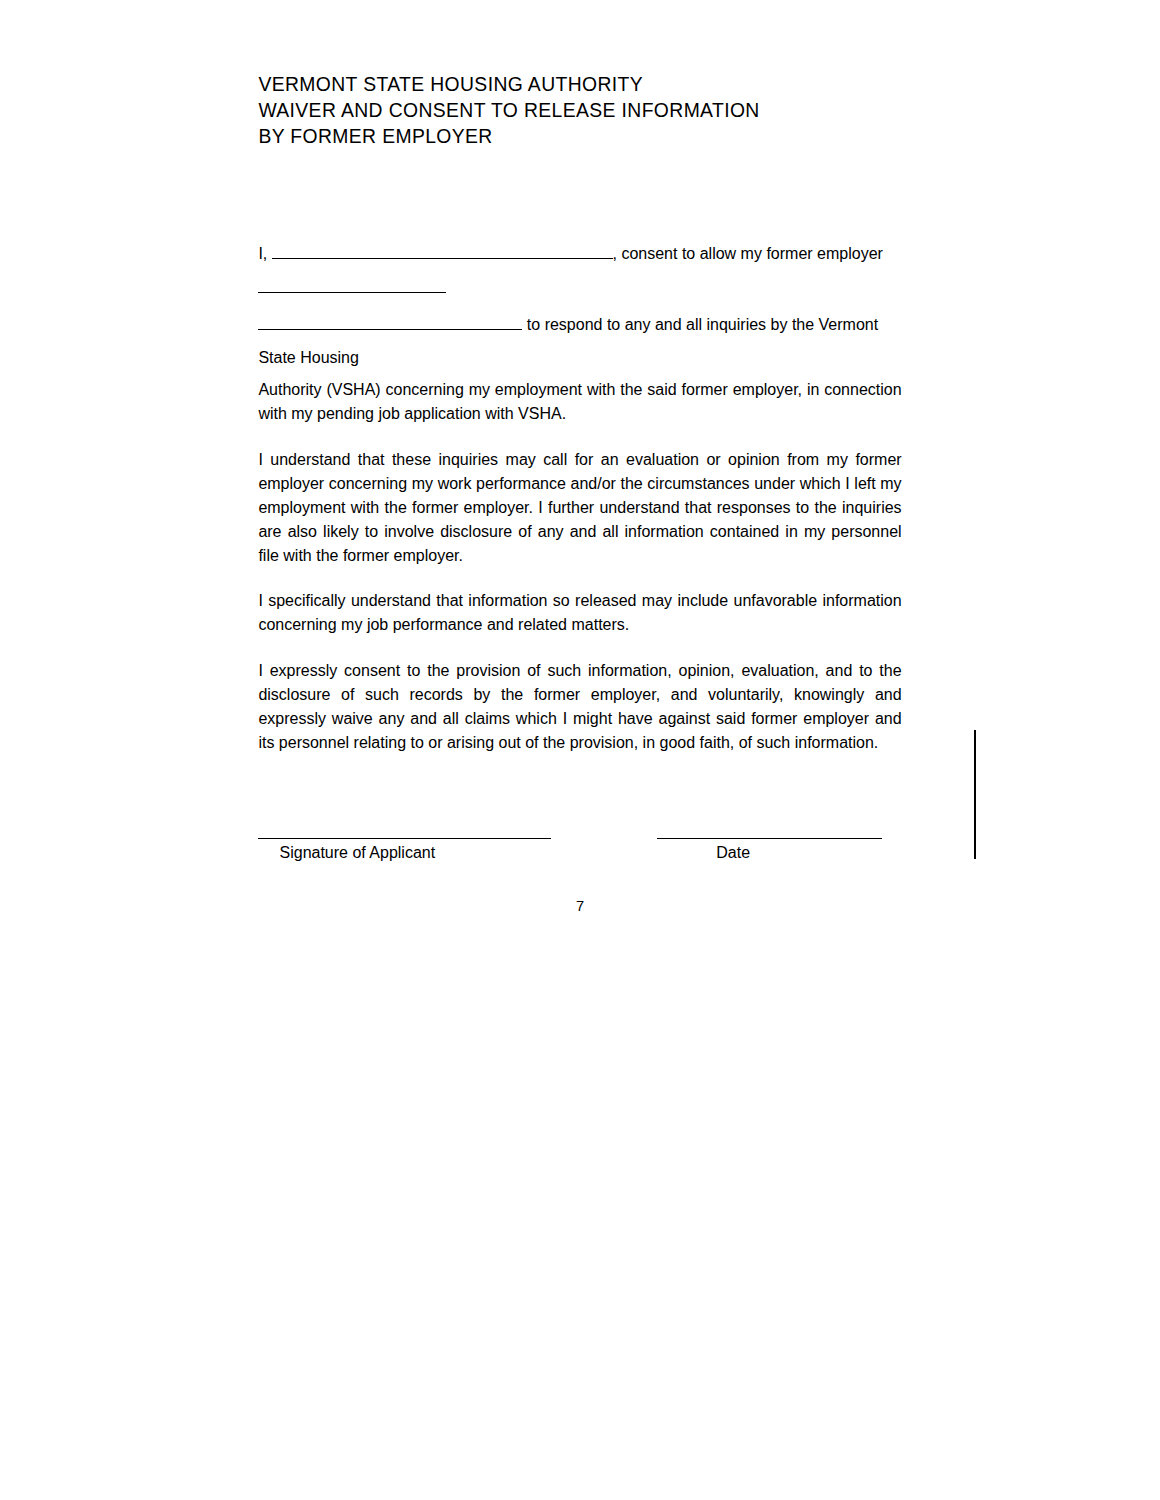VERMONT STATE HOUSING AUTHORITY
WAIVER AND CONSENT TO RELEASE INFORMATION
BY FORMER EMPLOYER
I, , consent to allow my former employer
to respond to any and all inquiries by the Vermont State Housing
Authority (VSHA) concerning my employment with the said former employer, in connection with my pending job application with VSHA.
I understand that these inquiries may call for an evaluation or opinion from my former employer concerning my work performance and/or the circumstances under which I left my employment with the former employer. I further understand that responses to the inquiries are also likely to involve disclosure of any and all information contained in my personnel file with the former employer.
I specifically understand that information so released may include unfavorable information concerning my job performance and related matters.
I expressly consent to the provision of such information, opinion, evaluation, and to the disclosure of such records by the former employer, and voluntarily, knowingly and expressly waive any and all claims which I might have against said former employer and its personnel relating to or arising out of the provision, in good faith, of such information.
Signature of Applicant
Date
7